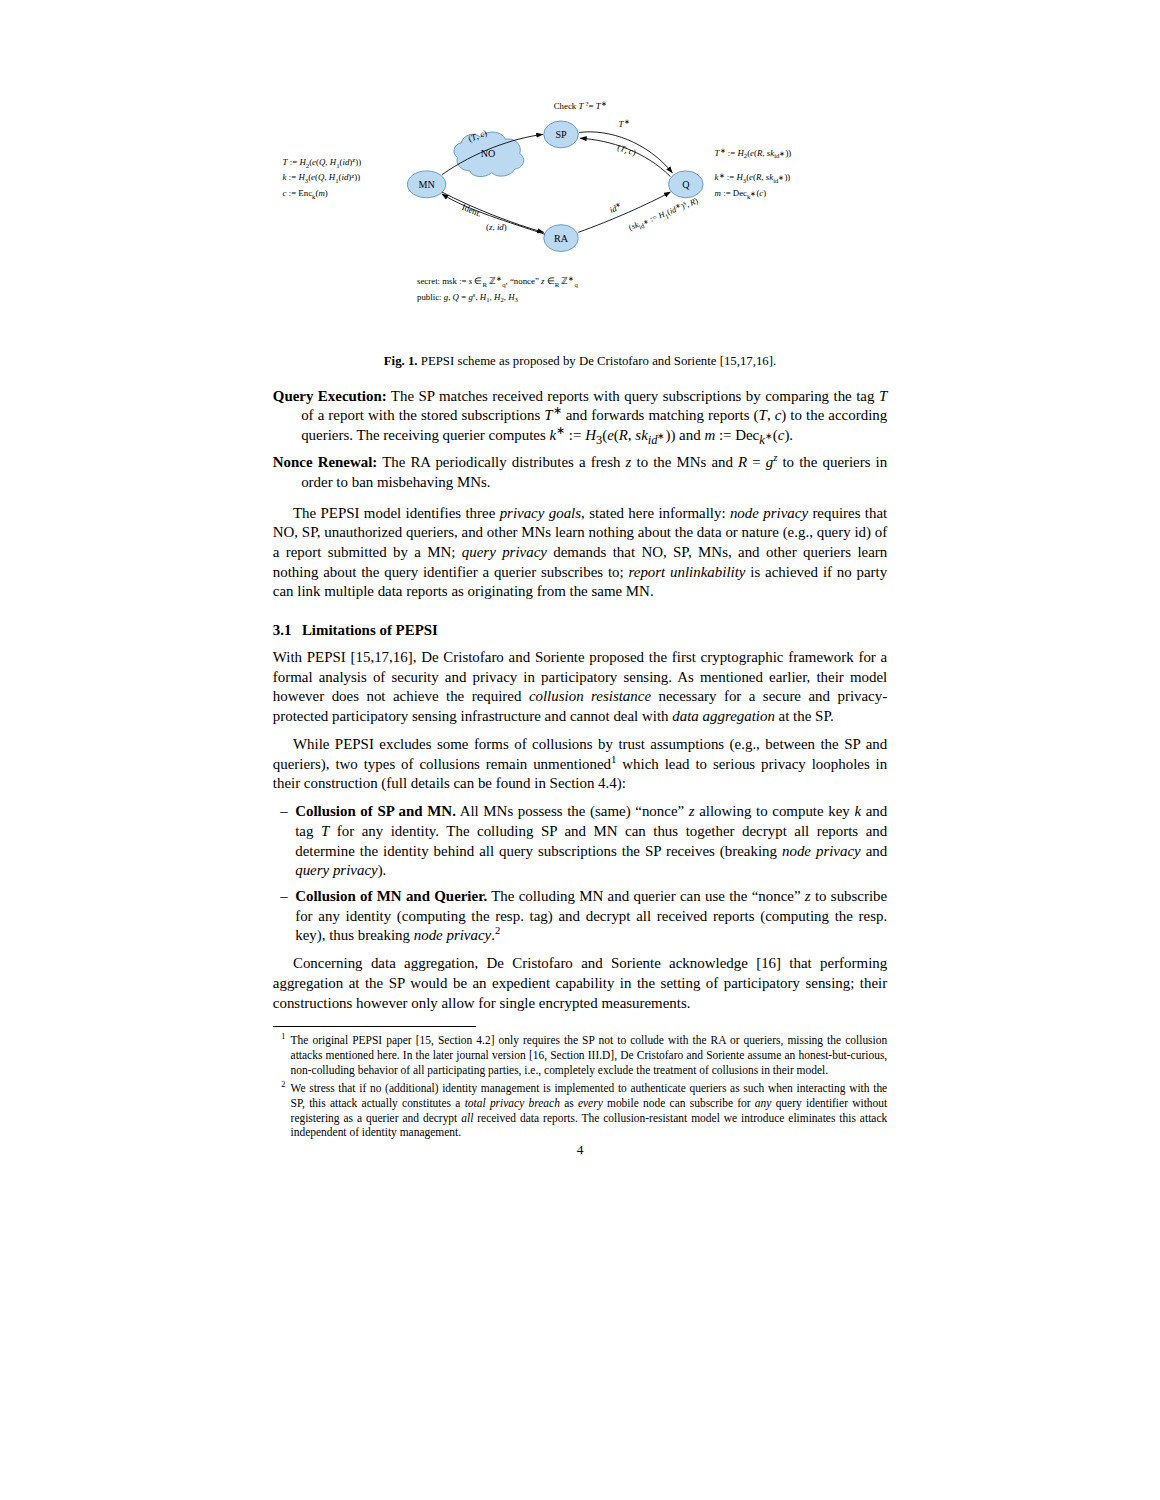Check T ?= T∗ NO MN SP Q RA (T, c) SP -> Q (T*) T∗ Q -> SP ((T,c)) (T, c) Ident. (z, id) id∗ (skid∗ := H1(id∗)s, R) T := H2(e(Q, H1(id)z)) k := H3(e(Q, H1(id)z)) c := Enck(m) T∗ := H2(e(R, skid∗)) k∗ := H3(e(R, skid∗)) m := Deck∗(c) secret: msk := s ∈R ℤ∗q, “nonce” z ∈R ℤ∗q public: g, Q = gs, H1, H2, H3
Fig. 1. PEPSI scheme as proposed by De Cristofaro and Soriente [15,17,16].
Query Execution: The SP matches received reports with query subscriptions by comparing the tag T of a report with the stored subscriptions T∗ and forwards matching reports (T, c) to the according queriers. The receiving querier computes k∗ := H3(e(R, skid∗)) and m := Deck∗(c).
Nonce Renewal: The RA periodically distributes a fresh z to the MNs and R = gz to the queriers in order to ban misbehaving MNs.
The PEPSI model identifies three privacy goals, stated here informally: node privacy requires that NO, SP, unauthorized queriers, and other MNs learn nothing about the data or nature (e.g., query id) of a report submitted by a MN; query privacy demands that NO, SP, MNs, and other queriers learn nothing about the query identifier a querier subscribes to; report unlinkability is achieved if no party can link multiple data reports as originating from the same MN.
3.1 Limitations of PEPSI
With PEPSI [15,17,16], De Cristofaro and Soriente proposed the first cryptographic framework for a formal analysis of security and privacy in participatory sensing. As mentioned earlier, their model however does not achieve the required collusion resistance necessary for a secure and privacy-protected participatory sensing infrastructure and cannot deal with data aggregation at the SP.
While PEPSI excludes some forms of collusions by trust assumptions (e.g., between the SP and queriers), two types of collusions remain unmentioned1 which lead to serious privacy loopholes in their construction (full details can be found in Section 4.4):
Collusion of SP and MN. All MNs possess the (same) “nonce” z allowing to compute key k and tag T for any identity. The colluding SP and MN can thus together decrypt all reports and determine the identity behind all query subscriptions the SP receives (breaking node privacy and query privacy).
Collusion of MN and Querier. The colluding MN and querier can use the “nonce” z to subscribe for any identity (computing the resp. tag) and decrypt all received reports (computing the resp. key), thus breaking node privacy.2
Concerning data aggregation, De Cristofaro and Soriente acknowledge [16] that performing aggregation at the SP would be an expedient capability in the setting of participatory sensing; their constructions however only allow for single encrypted measurements.
1
The original PEPSI paper [15, Section 4.2] only requires the SP not to collude with the RA or queriers, missing the collusion attacks mentioned here. In the later journal version [16, Section III.D], De Cristofaro and Soriente assume an honest-but-curious, non-colluding behavior of all participating parties, i.e., completely exclude the treatment of collusions in their model.
2
We stress that if no (additional) identity management is implemented to authenticate queriers as such when interacting with the SP, this attack actually constitutes a total privacy breach as every mobile node can subscribe for any query identifier without registering as a querier and decrypt all received data reports. The collusion-resistant model we introduce eliminates this attack independent of identity management.
4